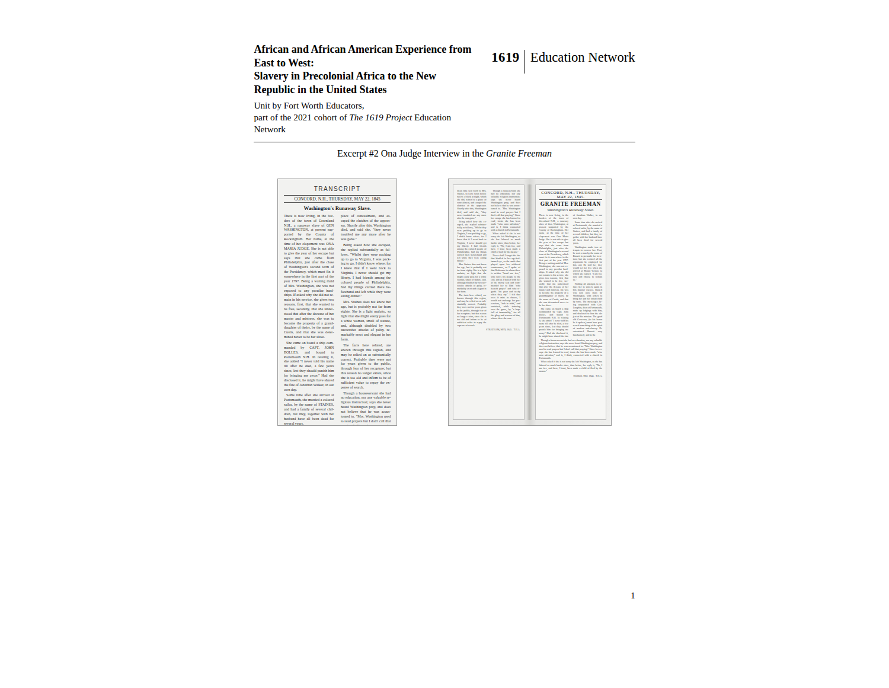African and African American Experience from East to West:
Slavery in Precolonial Africa to the New Republic in the United States
Unit by Fort Worth Educators,
part of the 2021 cohort of The 1619 Project Education Network
1619 Education Network
Excerpt #2 Ona Judge Interview in the Granite Freeman
TRANSCRIPT
CONCORD, N.H., THURSDAY, MAY 22, 1845
Washington's Runaway Slave.
There is now living, in the borders of the town of Greenland N.H., a runaway slave of GEN WASHINGTON, at present supported by the County of Rockingham. Her name, at the time of her elopement was ONA MARIA JUDGE. She is not able to give the year of her escape but says that she came from Philadelphia, just after the close of Washington's second term of the Presidency, which must fix it somewhere in the first part of the year 1797. Being a waiting maid of Mrs. Washington, she was not exposed to any peculiar hardships. If asked why she did not remain in his service, she gives two reasons, first, that she wanted to be free, secondly, that she understood that after the decease of her master and mistress, she was to become the property of a granddaughter of theirs, by the name of Custis, and that she was determined never to be her slave.
She came on board a ship commanded by CAPT. JOHN BOLLES, and bound to Portsmouth N.H. In relating it, she added "I never told his name till after he died, a few years since, lest they should punish him for bringing me away." Had she disclosed it, he might have shared the fate of Jonathan Walker, in our own day.
Some time after she arrived at Portsmouth, she married a colored sailor, by the name of STAINES, and had a family of several children, but they, together with her husband have all been dead for several years.
Washington made two attempts to recover her. First, he sent a man by the name of Bassett to persuade her to return; but she resisted all the arguments he employed for this end. He told her, they would set her free when she arrived at Mount Vernon, to which she replied, "I am free now and choose to remain so."
Finding all attempts to seduce her to slavery again in this manner useless, Bassett was sent once more by Washington, with orders to bring her and her infant child by force. The messenger, being acquainted with GOV. LANGDON, then of Portsmouth, made up lodgings with him, and disclosed to him the object of his mission. The good old Governor, (to his honor be it spoken,) must have possessed something of the spirit of modern anti-slavery. He entertained Bassett very handsomely, and in the mean time sent word to Mrs. Staines, to leave town before twelve o'clock at night, which she did, retired to a place of concealment, and escaped the clutches of the oppressor. Shortly after this, Washington died, and said she, "they never troubled me any more after he was gone."
Being asked how she escaped, she replied substantially as follows, "Whilst they were packing up to go to Virginia, I was packing to go, I didn't know where; for I knew that if I went back to Virginia, I never should get my liberty. I had friends among the colored people of Philadelphia, had my things carried there beforehand and left while they were eating dinner."
Mrs. Staines does not know her age, but is probably not far from eighty. She is a light mulatto, so light that she might easily pass for a white woman, small of stature, and, although disabled by two successive attacks of palsy, remarkably erect and elegant in her form.
The facts here related, are known through this region, and may be relied on as substantially correct. Probably they were not for years given to the public, through fear of her recapture; but this reason no longer exists, since she is too old and infirm to be of sufficient value to repay the expense of search.
Though a houseservant she had no education, nor any valuable religious instruction; says she never heard Washington pray, and does not believe that he was accustomed to. "Mrs. Washington used to read prayers but I don't call that praying." Since her escape she has learned to read, trusts she has been made "wise unto salvation," and is, I think, connected with a church in Portsmouth.
When asked if she is not sorry she left Washington, as she has labored so much harder since, than before, her reply is, "No, I am free, and have, I trust, been made a child of God by the means."
Never shall I forget the fire that kindled in her age-bedimmed eye, or the smile that played upon her withered countenance, as I spoke of that Redeemer in whom there is neither "bond nor free," who loves his people to the end, and as I bowed with her at the mercy seat and commended her to Him "who heareth prayer" and who regards "the poor and needy when they cry." I felt that were it mine to choose, I would not exchange her possessions, "rich in faith," and sustained, while tottering over the grave, by "a hope full of immortality," for all the glory and renown of him, whose slave she was.
STRATHAM, MAY, 1845. T.H.A.
mean time sent word to Mrs. Staines, to leave town before twelve o'clock at night, which she did, retired to a place of concealment, and escaped the clutches of the oppressor. Shortly after this, Washington died, and said she, "they never troubled me any more after he was gone."
Being asked how she escaped, she replied substantially as follows, "Whilst they were packing up to go to Virginia, I was packing to go, I didn't know where; for I knew that if I went back to Virginia, I never should get my liberty. I had friends among the colored people of Philadelphia, had my things carried there beforehand and left while they were eating dinner."
Mrs. Staines does not know her age, but is probably not far from eighty. She is a light mulatto, so light that she might easily pass for a white woman, small of stature, and, although disabled by two successive attacks of palsy, remarkably erect and elegant in her form.
The facts here related, are known through this region, and may be relied on as substantially correct. Probably they were not for years given to the public, through fear of her recapture; but this reason no longer exists, since she is too old and infirm to be of sufficient value to repay the expense of search.
Though a houseservant she had no education, nor any valuable religious instruction; says she never heard Washington pray, and does not believe that he was accustomed to. "Mrs. Washington used to read prayers but I don't call that praying." Since her escape she has learned to read, trusts she has been made "wise unto salvation," and is, I think, connected with a church in Portsmouth.
When asked if she is not sorry she left Washington, as she has labored so much harder since, than before, her reply is, "No, I am free, and have, I trust, been made a child of God by the means."
Never shall I forget the fire that kindled in her age-bedimmed eye, or the smile that played upon her withered countenance, as I spoke of that Redeemer in whom there is neither "bond nor free," who loves his people to the end, and as I bowed with her at the mercy seat and commended her to Him "who heareth prayer" and who regards "the poor and needy when they cry." I felt that were it mine to choose, I would not exchange her possessions, "rich in faith," and sustained, while tottering over the grave, by "a hope full of immortality," for all the glory and renown of him, whose slave she was.
STRATHAM, MAY, 1845. T.H.A.
CONCORD, N.H., THURSDAY, MAY 22, 1845.
GRANITE FREEMAN
Washington's Runaway Slave.
There is now living, in the borders of the town of Greenland N.H., a runaway slave of Gen. Washington, at present supported by the County of Rockingham. Her name, at the time of her elopement was Ona Maria Judge. She is not able to give the year of her escape but says that she came from Philadelphia, just after the close of Washington's second term of the Presidency, which must fix it somewhere in the first part of the year 1797. Being a waiting maid of Mrs. Washington, she was not exposed to any peculiar hardships. If asked why she did not remain in his service, she gives two reasons, first, that she wanted to be free, secondly, that she understood that after the decease of her master and mistress, she was to become the property of a granddaughter of theirs, by the name of Custis, and that she was determined never to be her slave.
She came on board a ship commanded by Capt. John Bolles, and bound to Portsmouth N.H. In relating it, she added "I never told his name till after he died, a few years since, lest they should punish him for bringing me away." Had she disclosed it, he might have shared the fate of Jonathan Walker, in our own day.
Some time after she arrived at Portsmouth, she married a colored sailor, by the name of Staines, and had a family of several children, but they, together with her husband have all been dead for several years.
Washington made two attempts to recover her. First, he sent a man by the name of Bassett to persuade her to return; but she resisted all the arguments he employed for this end. He told her, they would set her free when she arrived at Mount Vernon, to which she replied, "I am free now and choose to remain so."
Finding all attempts to seduce her to slavery again in this manner useless, Bassett was sent once more by Washington, with orders to bring her and her infant child by force. The messenger, being acquainted with Gov. Langdon, then of Portsmouth, made up lodgings with him, and disclosed to him the object of his mission. The good old Governor, (to his honor be it spoken,) must have possessed something of the spirit of modern anti-slavery. He entertained Bassett very handsomely, and in the
Though a houseservant she had no education, nor any valuable religious instruction; says she never heard Washington pray, and does not believe that he was accustomed to. "Mrs. Washington used to read prayers but I don't call that praying." Since her escape she has learned to read, trusts she has been made "wise unto salvation," and is, I think, connected with a church in Portsmouth.
When asked if she is not sorry she left Washington, as she has labored so much harder since, than before, her reply is, "No, I am free, and have, I trust, been made a child of God by the means."
Stratham, May, 1845. T.H.A.
1